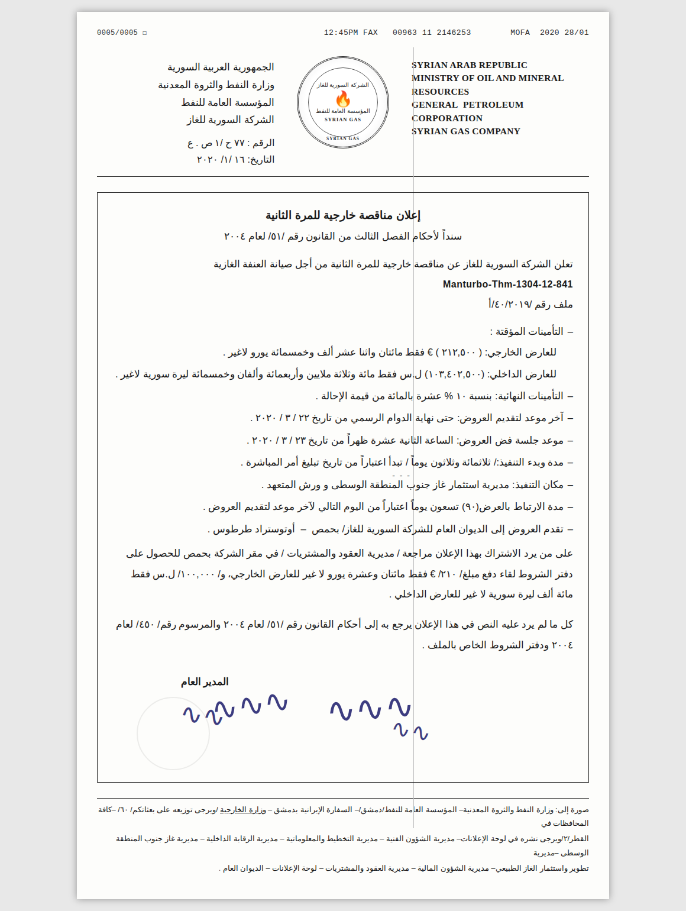28/01 2020 12:45PM FAX 00963 11 2146253 MOFA ☐ 0005/0005
SYRIAN ARAB REPUBLIC
MINISTRY OF OIL AND MINERAL
RESOURCES
GENERAL PETROLEUM
CORPORATION
SYRIAN GAS COMPANY
الشركة السورية للغاز
🔥
المؤسسة العامة للنفط
SYRIAN GAS
SYRIAN GAS
الجمهورية العربية السورية
وزارة النفط والثروة المعدنية
المؤسسة العامة للنفط
الشركة السورية للغاز
الرقم : ٧٧ ح /١ ص . ع
التاريخ: ١٦ /١/ ٢٠٢٠
إعلان مناقصة خارجية للمرة الثانية
سنداً لأحكام الفصل الثالث من القانون رقم /٥١/ لعام ٢٠٠٤
تعلن الشركة السورية للغاز عن مناقصة خارجية للمرة الثانية من أجل صيانة العنفة الغازية Manturbo-Thm-1304-12-841
ملف رقم /٤٠/٢٠١٩/أ
التأمينات المؤقتة :
للعارض الخارجي: ( ٢١٢,٥٠٠ ) € فقط مائتان واثنا عشر ألف وخمسمائة يورو لاغير .
للعارض الداخلي: (١٠٣,٤٠٢,٥٠٠) ل.س فقط مائة وثلاثة ملايين وأربعمائة وألفان وخمسمائة ليرة سورية لاغير .
التأمينات النهائية: بنسبة ١٠ % عشرة بالمائة من قيمة الإحالة .
آخر موعد لتقديم العروض: حتى نهاية الدوام الرسمي من تاريخ ٢٢ / ٣ / ٢٠٢٠ .
موعد جلسة فض العروض: الساعة الثانية عشرة ظهراً من تاريخ ٢٣ / ٣ / ٢٠٢٠ .
مدة وبدء التنفيذ:/ ثلاثمائة وثلاثون يوماً / تبدأ اعتباراً من تاريخ تبليغ أمر المباشرة .
مكان التنفيذ: مديرية استثمار غاز جنوب المنطقة الوسطى و ورش المتعهد .
مدة الارتباط بالعرض(٩٠) تسعون يوماً اعتباراً من اليوم التالي لآخر موعد لتقديم العروض .
تقدم العروض إلى الديوان العام للشركة السورية للغاز/ بحمص – أوتوستراد طرطوس .
على من يرد الاشتراك بهذا الإعلان مراجعة / مديرية العقود والمشتريات / في مقر الشركة بحمص للحصول على دفتر الشروط لقاء دفع مبلغ/ ٢١٠/ € فقط مائتان وعشرة يورو لا غير للعارض الخارجي، و/ ١٠٠,٠٠٠/ ل.س فقط مائة ألف ليرة سورية لا غير للعارض الداخلي .
كل ما لم يرد عليه النص في هذا الإعلان يرجع به إلى أحكام القانون رقم /٥١/ لعام ٢٠٠٤ والمرسوم رقم/ ٤٥٠/ لعام ٢٠٠٤ ودفتر الشروط الخاص بالملف .
- - -
∿∿∿ ∿∿
المدير العام
∿∿∿ ∿∿
صورة إلى: وزارة النفط والثروة المعدنية– المؤسسة العامة للنفط/دمشق/– السفارة الإيرانية بدمشق – وزارة الخارجية /ويرجى توزيعه على بعثاتكم/ ٦٠/ –كافة المحافظات في
القطر/٢/ويرجى نشره في لوحة الإعلانات– مديرية الشؤون الفنية – مديرية التخطيط والمعلوماتية – مديرية الرقابة الداخلية – مديرية غاز جنوب المنطقة الوسطى –مديرية
تطوير واستثمار الغاز الطبيعي– مديرية الشؤون المالية – مديرية العقود والمشتريات – لوحة الإعلانات – الديوان العام .